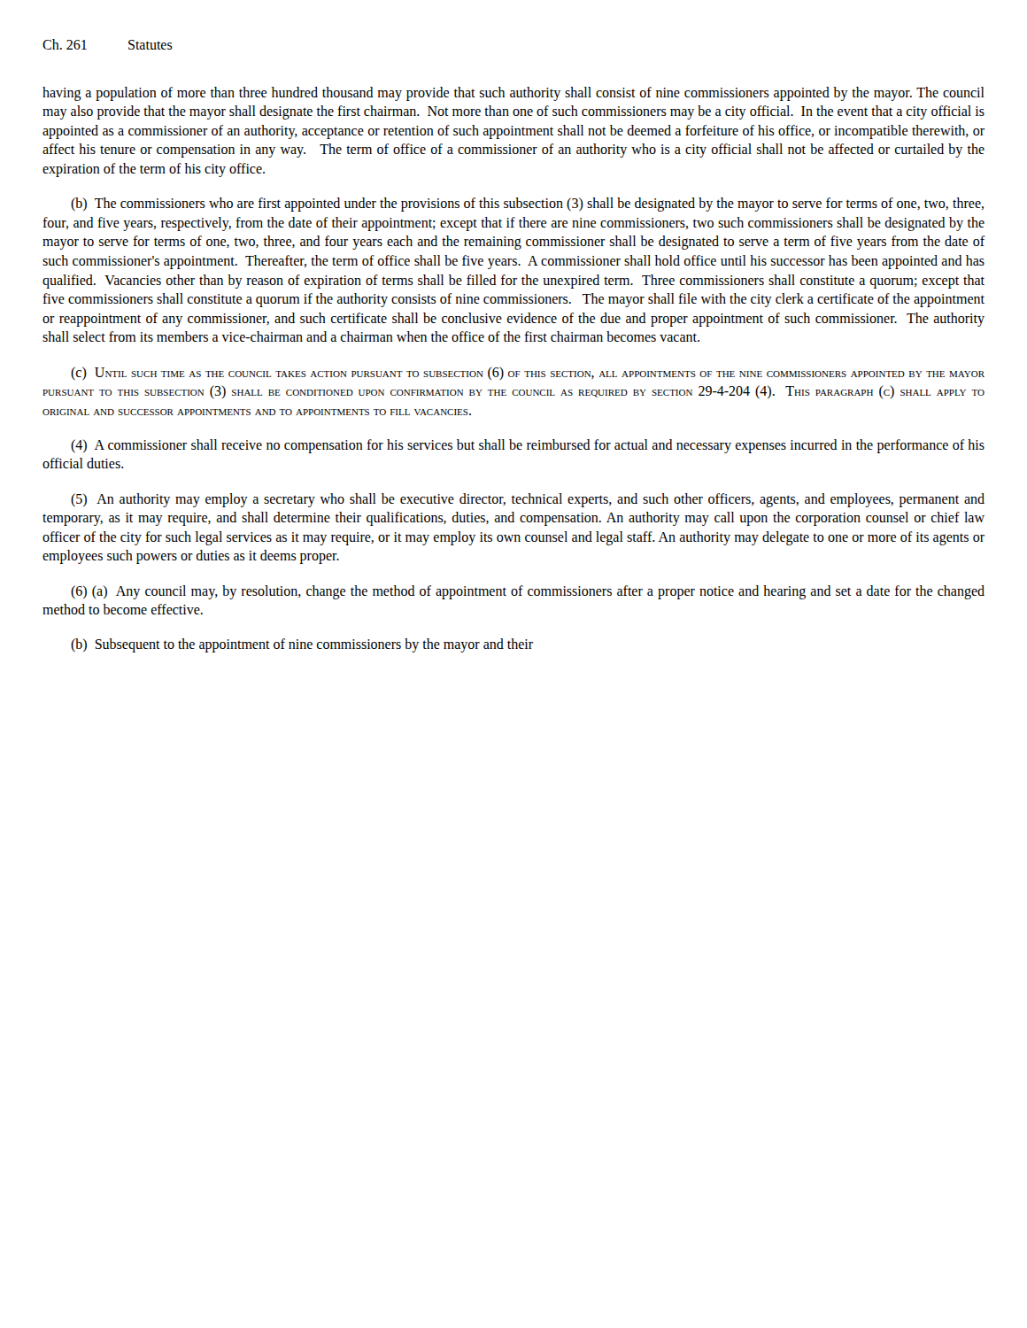Ch. 261 Statutes
having a population of more than three hundred thousand may provide that such authority shall consist of nine commissioners appointed by the mayor. The council may also provide that the mayor shall designate the first chairman. Not more than one of such commissioners may be a city official. In the event that a city official is appointed as a commissioner of an authority, acceptance or retention of such appointment shall not be deemed a forfeiture of his office, or incompatible therewith, or affect his tenure or compensation in any way. The term of office of a commissioner of an authority who is a city official shall not be affected or curtailed by the expiration of the term of his city office.
(b) The commissioners who are first appointed under the provisions of this subsection (3) shall be designated by the mayor to serve for terms of one, two, three, four, and five years, respectively, from the date of their appointment; except that if there are nine commissioners, two such commissioners shall be designated by the mayor to serve for terms of one, two, three, and four years each and the remaining commissioner shall be designated to serve a term of five years from the date of such commissioner's appointment. Thereafter, the term of office shall be five years. A commissioner shall hold office until his successor has been appointed and has qualified. Vacancies other than by reason of expiration of terms shall be filled for the unexpired term. Three commissioners shall constitute a quorum; except that five commissioners shall constitute a quorum if the authority consists of nine commissioners. The mayor shall file with the city clerk a certificate of the appointment or reappointment of any commissioner, and such certificate shall be conclusive evidence of the due and proper appointment of such commissioner. The authority shall select from its members a vice-chairman and a chairman when the office of the first chairman becomes vacant.
(c) Until such time as the council takes action pursuant to subsection (6) of this section, all appointments of the nine commissioners appointed by the mayor pursuant to this subsection (3) shall be conditioned upon confirmation by the council as required by section 29-4-204 (4). This paragraph (c) shall apply to original and successor appointments and to appointments to fill vacancies.
(4) A commissioner shall receive no compensation for his services but shall be reimbursed for actual and necessary expenses incurred in the performance of his official duties.
(5) An authority may employ a secretary who shall be executive director, technical experts, and such other officers, agents, and employees, permanent and temporary, as it may require, and shall determine their qualifications, duties, and compensation. An authority may call upon the corporation counsel or chief law officer of the city for such legal services as it may require, or it may employ its own counsel and legal staff. An authority may delegate to one or more of its agents or employees such powers or duties as it deems proper.
(6) (a) Any council may, by resolution, change the method of appointment of commissioners after a proper notice and hearing and set a date for the changed method to become effective.
(b) Subsequent to the appointment of nine commissioners by the mayor and their